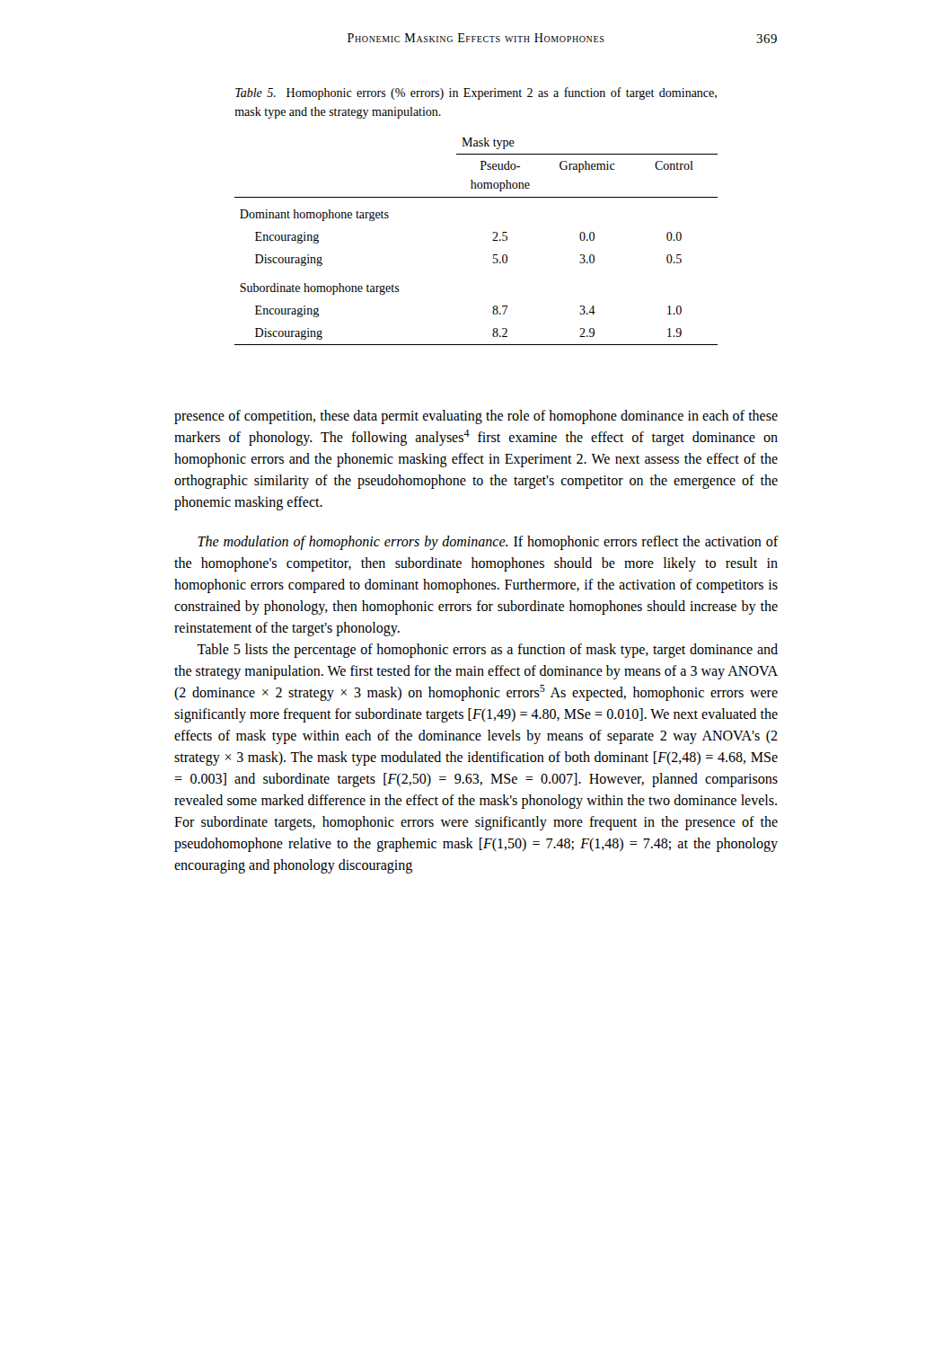Phonemic Masking Effects with Homophones 369
Table 5. Homophonic errors (% errors) in Experiment 2 as a function of target dominance, mask type and the strategy manipulation.
| | Mask type |
| | Pseudo- homophone | Graphemic | Control |
| Dominant homophone targets | | | |
| Encouraging | 2.5 | 0.0 | 0.0 |
| Discouraging | 5.0 | 3.0 | 0.5 |
| Subordinate homophone targets | | | |
| Encouraging | 8.7 | 3.4 | 1.0 |
| Discouraging | 8.2 | 2.9 | 1.9 |
presence of competition, these data permit evaluating the role of homophone dominance in each of these markers of phonology. The following analyses4 first examine the effect of target dominance on homophonic errors and the phonemic masking effect in Experiment 2. We next assess the effect of the orthographic similarity of the pseudohomophone to the target's competitor on the emergence of the phonemic masking effect.
The modulation of homophonic errors by dominance. If homophonic errors reflect the activation of the homophone's competitor, then subordinate homophones should be more likely to result in homophonic errors compared to dominant homophones. Furthermore, if the activation of competitors is constrained by phonology, then homophonic errors for subordinate homophones should increase by the reinstatement of the target's phonology.
Table 5 lists the percentage of homophonic errors as a function of mask type, target dominance and the strategy manipulation. We first tested for the main effect of dominance by means of a 3 way ANOVA (2 dominance × 2 strategy × 3 mask) on homophonic errors5 As expected, homophonic errors were significantly more frequent for subordinate targets [F(1,49) = 4.80, MSe = 0.010]. We next evaluated the effects of mask type within each of the dominance levels by means of separate 2 way ANOVA's (2 strategy × 3 mask). The mask type modulated the identification of both dominant [F(2,48) = 4.68, MSe = 0.003] and subordinate targets [F(2,50) = 9.63, MSe = 0.007]. However, planned comparisons revealed some marked difference in the effect of the mask's phonology within the two dominance levels. For subordinate targets, homophonic errors were significantly more frequent in the presence of the pseudohomophone relative to the graphemic mask [F(1,50) = 7.48; F(1,48) = 7.48; at the phonology encouraging and phonology discouraging